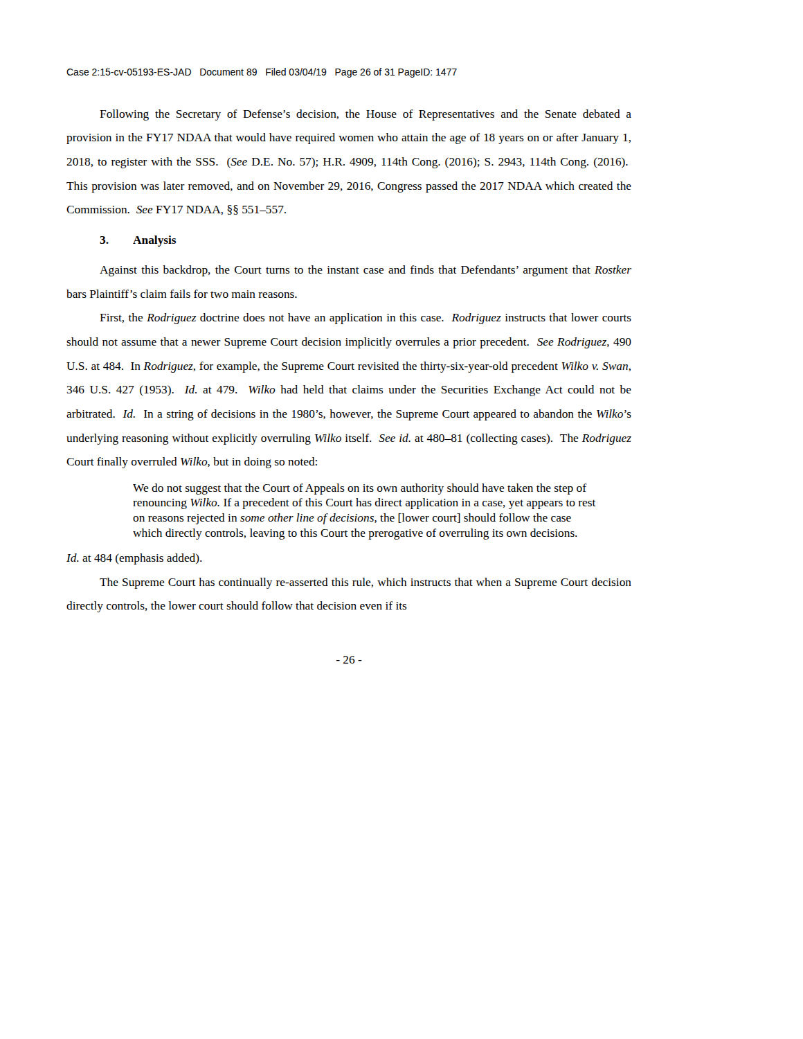Case 2:15-cv-05193-ES-JAD Document 89 Filed 03/04/19 Page 26 of 31 PageID: 1477
Following the Secretary of Defense’s decision, the House of Representatives and the Senate debated a provision in the FY17 NDAA that would have required women who attain the age of 18 years on or after January 1, 2018, to register with the SSS. (See D.E. No. 57); H.R. 4909, 114th Cong. (2016); S. 2943, 114th Cong. (2016). This provision was later removed, and on November 29, 2016, Congress passed the 2017 NDAA which created the Commission. See FY17 NDAA, §§ 551–557.
3. Analysis
Against this backdrop, the Court turns to the instant case and finds that Defendants’ argument that Rostker bars Plaintiff’s claim fails for two main reasons.
First, the Rodriguez doctrine does not have an application in this case. Rodriguez instructs that lower courts should not assume that a newer Supreme Court decision implicitly overrules a prior precedent. See Rodriguez, 490 U.S. at 484. In Rodriguez, for example, the Supreme Court revisited the thirty-six-year-old precedent Wilko v. Swan, 346 U.S. 427 (1953). Id. at 479. Wilko had held that claims under the Securities Exchange Act could not be arbitrated. Id. In a string of decisions in the 1980’s, however, the Supreme Court appeared to abandon the Wilko’s underlying reasoning without explicitly overruling Wilko itself. See id. at 480–81 (collecting cases). The Rodriguez Court finally overruled Wilko, but in doing so noted:
We do not suggest that the Court of Appeals on its own authority should have taken the step of renouncing Wilko. If a precedent of this Court has direct application in a case, yet appears to rest on reasons rejected in some other line of decisions, the [lower court] should follow the case which directly controls, leaving to this Court the prerogative of overruling its own decisions.
Id. at 484 (emphasis added).
The Supreme Court has continually re-asserted this rule, which instructs that when a Supreme Court decision directly controls, the lower court should follow that decision even if its
- 26 -